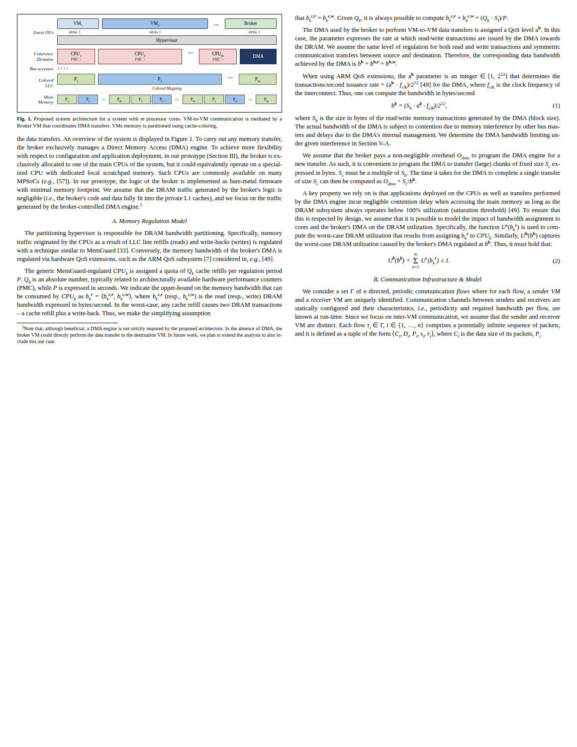Guest OS's
VM1
VM2
…
Broker
virtio ↕ virtio ↕ virtio ↕
Hypervisor
Coherence
Domains
CPU1PMC ↑
CPU2PMC ↑
…
CPUmPMC ↑
DMA
Bus accesses
↕ ↕ ↕ ↕
Colored
LLC
P1
P2
…
Pm
Colored Mapping
Main
Memory
P1
P2
…
Pm
P1
P2
…
Pm
P1
P2
…
Pm
Fig. 1. Proposed system architecture for a system with m processor cores. VM-to-VM communication is mediated by a Broker VM that coordinates DMA transfers. VMs memory is partitioned using cache-coloring.
the data transfers. An overview of the system is displayed in Figure 1. To carry out any memory transfer, the broker exclusively manages a Direct Memory Access (DMA) engine. To achieve more flexibility with respect to configuration and application deployment, in our prototype (Section III), the broker is exclusively allocated to one of the main CPUs of the system, but it could equivalently operate on a specialized CPU with dedicated local scratchpad memory. Such CPUs are commonly available on many MPSoCs (e.g., [57]). In our prototype, the logic of the broker is implemented as bare-metal firmware with minimal memory footprint. We assume that the DRAM traffic generated by the broker's logic is negligible (i.e., the broker's code and data fully fit into the private L1 caches), and we focus on the traffic generated by the broker-controlled DMA engine.2
A. Memory Regulation Model
The partitioning hypervisor is responsible for DRAM bandwidth partitioning. Specifically, memory traffic originated by the CPUs as a result of LLC line refills (reads) and write-backs (writes) is regulated with a technique similar to MemGuard [33]. Conversely, the memory bandwidth of the broker's DMA is regulated via hardware QoS extensions, such as the ARM QoS subsystem [7] considered in, e.g., [49].
The generic MemGuard-regulated CPUk is assigned a quota of Qk cache refills per regulation period P. Qk is an absolute number, typically related to architecturally available hardware performance counters (PMC), while P is expressed in seconds. We indicate the upper-bound on the memory bandwidth that can be consumed by CPUk as bkc = ⟨bkc,r, bkc,w⟩, where bkc,r (resp., bkc,w) is the read (resp., write) DRAM bandwidth expressed in bytes/second. In the worst-case, any cache refill causes two DRAM transactions – a cache refill plus a write-back. Thus, we make the simplifying assumption
2Note that, although beneficial, a DMA engine is not strictly required by the proposed architecture. In the absence of DMA, the broker VM could directly perform the data transfer to the destination VM. In future work, we plan to extend the analysis to also include this use case.
that bkc,r = bkc,w. Given Qk, it is always possible to compute bkc,r = bkc,w = (Qk · Sl)/P.
The DMA used by the broker to perform VM-to-VM data transfers is assigned a QoS level ab. In this case, the parameter expresses the rate at which read/write transactions are issued by the DMA towards the DRAM. We assume the same level of regulation for both read and write transactions and symmetric communication transfers between source and destination. Therefore, the corresponding data bandwidth achieved by the DMA is bb = bb,r = bb,w.
When using ARM QoS extensions, the ab parameter is an integer ∈ [1, 212] that determines the transactions/second issuance rate = (ab · fclk)/212 [49] for the DMA, where fclk is the clock frequency of the interconnect. Thus, one can compute the bandwidth in bytes/second
bb = (Sb · ab · fclk)/212,
(1)
where Sb is the size in bytes of the read/write memory transactions generated by the DMA (block size). The actual bandwidth of the DMA is subject to contention due to memory interference by other bus masters and delays due to the DMA's internal management. We determine the DMA bandwidth limiting under given interference in Section V-A.
We assume that the broker pays a non-negligible overhead Odma to program the DMA engine for a new transfer. As such, it is convenient to program the DMA to transfer (large) chunks of fixed size Sc expressed in bytes. Sc must be a multiple of Sb. The time it takes for the DMA to complete a single transfer of size Sc can then be computed as Odma + Sc/bb.
A key property we rely on is that applications deployed on the CPUs as well as transfers performed by the DMA engine incur negligible contention delay when accessing the main memory as long as the DRAM subsystem always operates below 100% utilization (saturation threshold) [49]. To ensure that this is respected by design, we assume that it is possible to model the impact of bandwidth assignment to cores and the broker's DMA on the DRAM utilization. Specifically, the function Uc(bkc) is used to compute the worst-case DRAM utilization that results from assigning bkc to CPUk. Similarly, Ub(bb) captures the worst-case DRAM utilization caused by the broker's DMA regulated at bb. Thus, it must hold that:
Ub(bb) + mΣk=1 Uc(bkc) ≤ 1.
(2)
B. Communication Infrastructure & Model
We consider a set Γ of n directed, periodic communication flows where for each flow, a sender VM and a receiver VM are uniquely identified. Communication channels between senders and receivers are statically configured and their characteristics, i.e., periodicity and required bandwidth per flow, are known at run-time. Since we focus on inter-VM communication, we assume that the sender and receiver VM are distinct. Each flow τi ∈ Γ, i ∈ {1, …, n} comprises a potentially infinite sequence of packets, and it is defined as a tuple of the form ⟨Ci, Di, Pi, si, ri⟩, where Ci is the data size of its packets, Pi